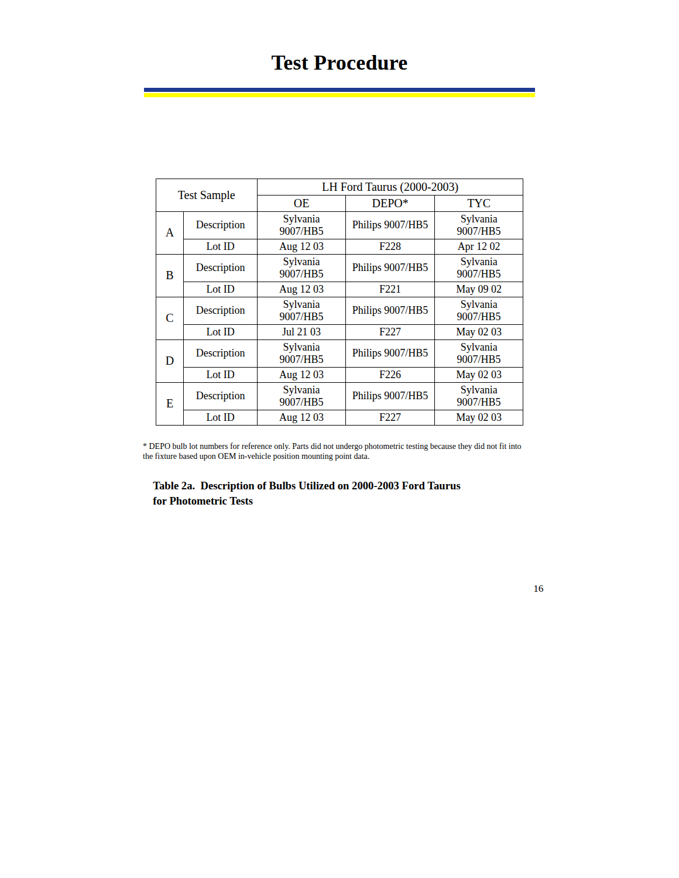Test Procedure
| Test Sample | LH Ford Taurus (2000-2003) |
| OE | DEPO* | TYC |
| A | Description | Sylvania 9007/HB5 | Philips 9007/HB5 | Sylvania 9007/HB5 |
| Lot ID | Aug 12 03 | F228 | Apr 12 02 |
| B | Description | Sylvania 9007/HB5 | Philips 9007/HB5 | Sylvania 9007/HB5 |
| Lot ID | Aug 12 03 | F221 | May 09 02 |
| C | Description | Sylvania 9007/HB5 | Philips 9007/HB5 | Sylvania 9007/HB5 |
| Lot ID | Jul 21 03 | F227 | May 02 03 |
| D | Description | Sylvania 9007/HB5 | Philips 9007/HB5 | Sylvania 9007/HB5 |
| Lot ID | Aug 12 03 | F226 | May 02 03 |
| E | Description | Sylvania 9007/HB5 | Philips 9007/HB5 | Sylvania 9007/HB5 |
| Lot ID | Aug 12 03 | F227 | May 02 03 |
* DEPO bulb lot numbers for reference only. Parts did not undergo photometric testing because they did not fit into the fixture based upon OEM in-vehicle position mounting point data.
Table 2a. Description of Bulbs Utilized on 2000-2003 Ford Taurus for Photometric Tests
16